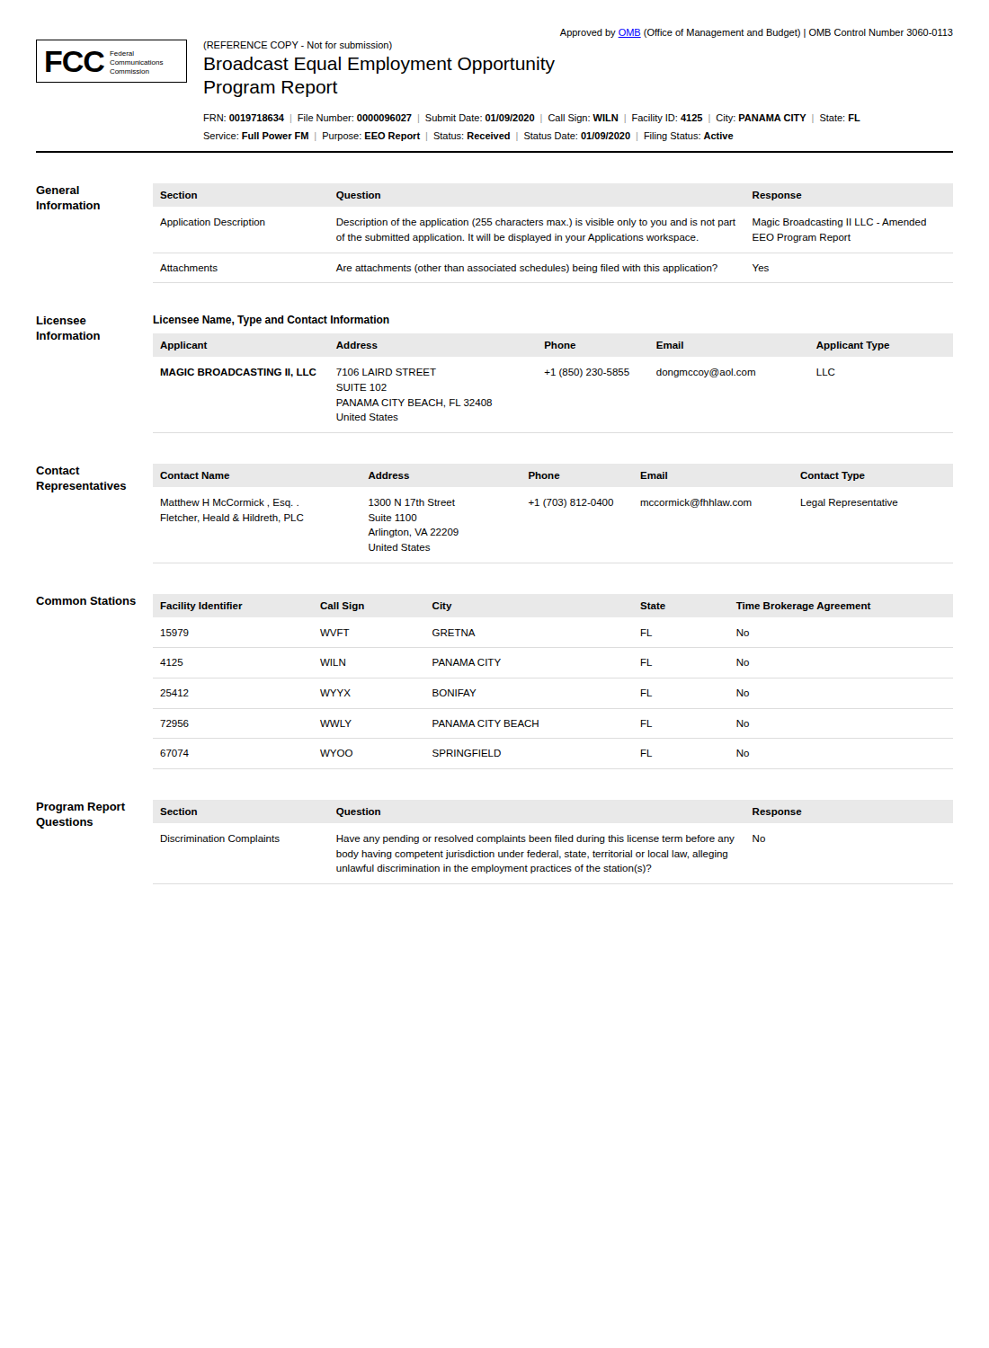Approved by OMB (Office of Management and Budget) | OMB Control Number 3060-0113
FCC
Federal
Communications
Commission
(REFERENCE COPY - Not for submission)
Broadcast Equal Employment Opportunity
Program Report
FRN: 0019718634|File Number: 0000096027|Submit Date: 01/09/2020|Call Sign: WILN|Facility ID: 4125|City: PANAMA CITY|State: FL
Service: Full Power FM|Purpose: EEO Report|Status: Received|Status Date: 01/09/2020|Filing Status: Active
General Information
| Section | Question | Response |
| --- | --- | --- |
| Application Description | Description of the application (255 characters max.) is visible only to you and is not part of the submitted application. It will be displayed in your Applications workspace. | Magic Broadcasting II LLC - Amended EEO Program Report |
| Attachments | Are attachments (other than associated schedules) being filed with this application? | Yes |
Licensee Information
Licensee Name, Type and Contact Information
| Applicant | Address | Phone | Email | Applicant Type |
| --- | --- | --- | --- | --- |
| MAGIC BROADCASTING II, LLC | 7106 LAIRD STREET SUITE 102 PANAMA CITY BEACH, FL 32408 United States | +1 (850) 230-5855 | dongmccoy@aol.com | LLC |
Contact Representatives
| Contact Name | Address | Phone | Email | Contact Type |
| --- | --- | --- | --- | --- |
| Matthew H McCormick , Esq. . Fletcher, Heald & Hildreth, PLC | 1300 N 17th Street Suite 1100 Arlington, VA 22209 United States | +1 (703) 812-0400 | mccormick@fhhlaw.com | Legal Representative |
Common Stations
| Facility Identifier | Call Sign | City | State | Time Brokerage Agreement |
| --- | --- | --- | --- | --- |
| 15979 | WVFT | GRETNA | FL | No |
| 4125 | WILN | PANAMA CITY | FL | No |
| 25412 | WYYX | BONIFAY | FL | No |
| 72956 | WWLY | PANAMA CITY BEACH | FL | No |
| 67074 | WYOO | SPRINGFIELD | FL | No |
Program Report Questions
| Section | Question | Response |
| --- | --- | --- |
| Discrimination Complaints | Have any pending or resolved complaints been filed during this license term before any body having competent jurisdiction under federal, state, territorial or local law, alleging unlawful discrimination in the employment practices of the station(s)? | No |